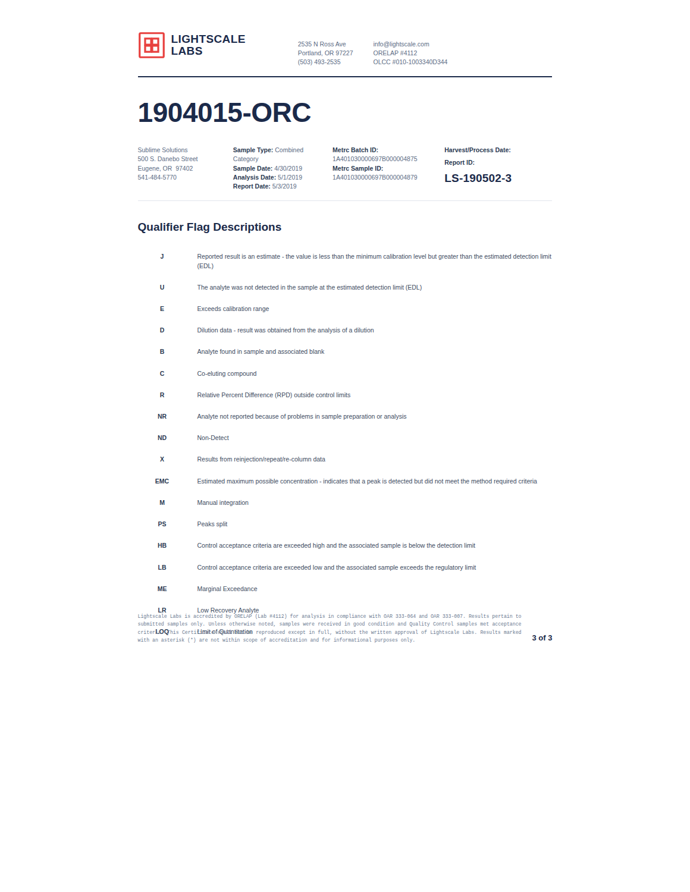Lightscale
Labs
2535 N Ross Ave Portland, OR 97227 (503) 493-2535
info@lightscale.com ORELAP #4112 OLCC #010-1003340D344
1904015-ORC
Sublime Solutions
500 S. Danebo Street
Eugene, OR 97402
541-484-5770
Sample Type: Combined Category
Sample Date: 4/30/2019
Analysis Date: 5/1/2019
Report Date: 5/3/2019
Metrc Batch ID:
1A401030000697B000004875
Metrc Sample ID:
1A401030000697B000004879
Harvest/Process Date:
Report ID:
LS-190502-3
Qualifier Flag Descriptions
| J | Reported result is an estimate - the value is less than the minimum calibration level but greater than the estimated detection limit (EDL) |
| U | The analyte was not detected in the sample at the estimated detection limit (EDL) |
| E | Exceeds calibration range |
| D | Dilution data - result was obtained from the analysis of a dilution |
| B | Analyte found in sample and associated blank |
| C | Co-eluting compound |
| R | Relative Percent Difference (RPD) outside control limits |
| NR | Analyte not reported because of problems in sample preparation or analysis |
| ND | Non-Detect |
| X | Results from reinjection/repeat/re-column data |
| EMC | Estimated maximum possible concentration - indicates that a peak is detected but did not meet the method required criteria |
| M | Manual integration |
| PS | Peaks split |
| HB | Control acceptance criteria are exceeded high and the associated sample is below the detection limit |
| LB | Control acceptance criteria are exceeded low and the associated sample exceeds the regulatory limit |
| ME | Marginal Exceedance |
| LR | Low Recovery Analyte |
| LOQ | Limit of Quantitation |
Lightscale Labs is accredited by ORELAP (Lab #4112) for analysis in compliance with OAR 333-064 and OAR 333-007. Results pertain to submitted samples only. Unless otherwise noted, samples were received in good condition and Quality Control samples met acceptance criteria. This Certificate shall not be reproduced except in full, without the written approval of Lightscale Labs. Results marked with an asterisk (*) are not within scope of accreditation and for informational purposes only.
3 of 3